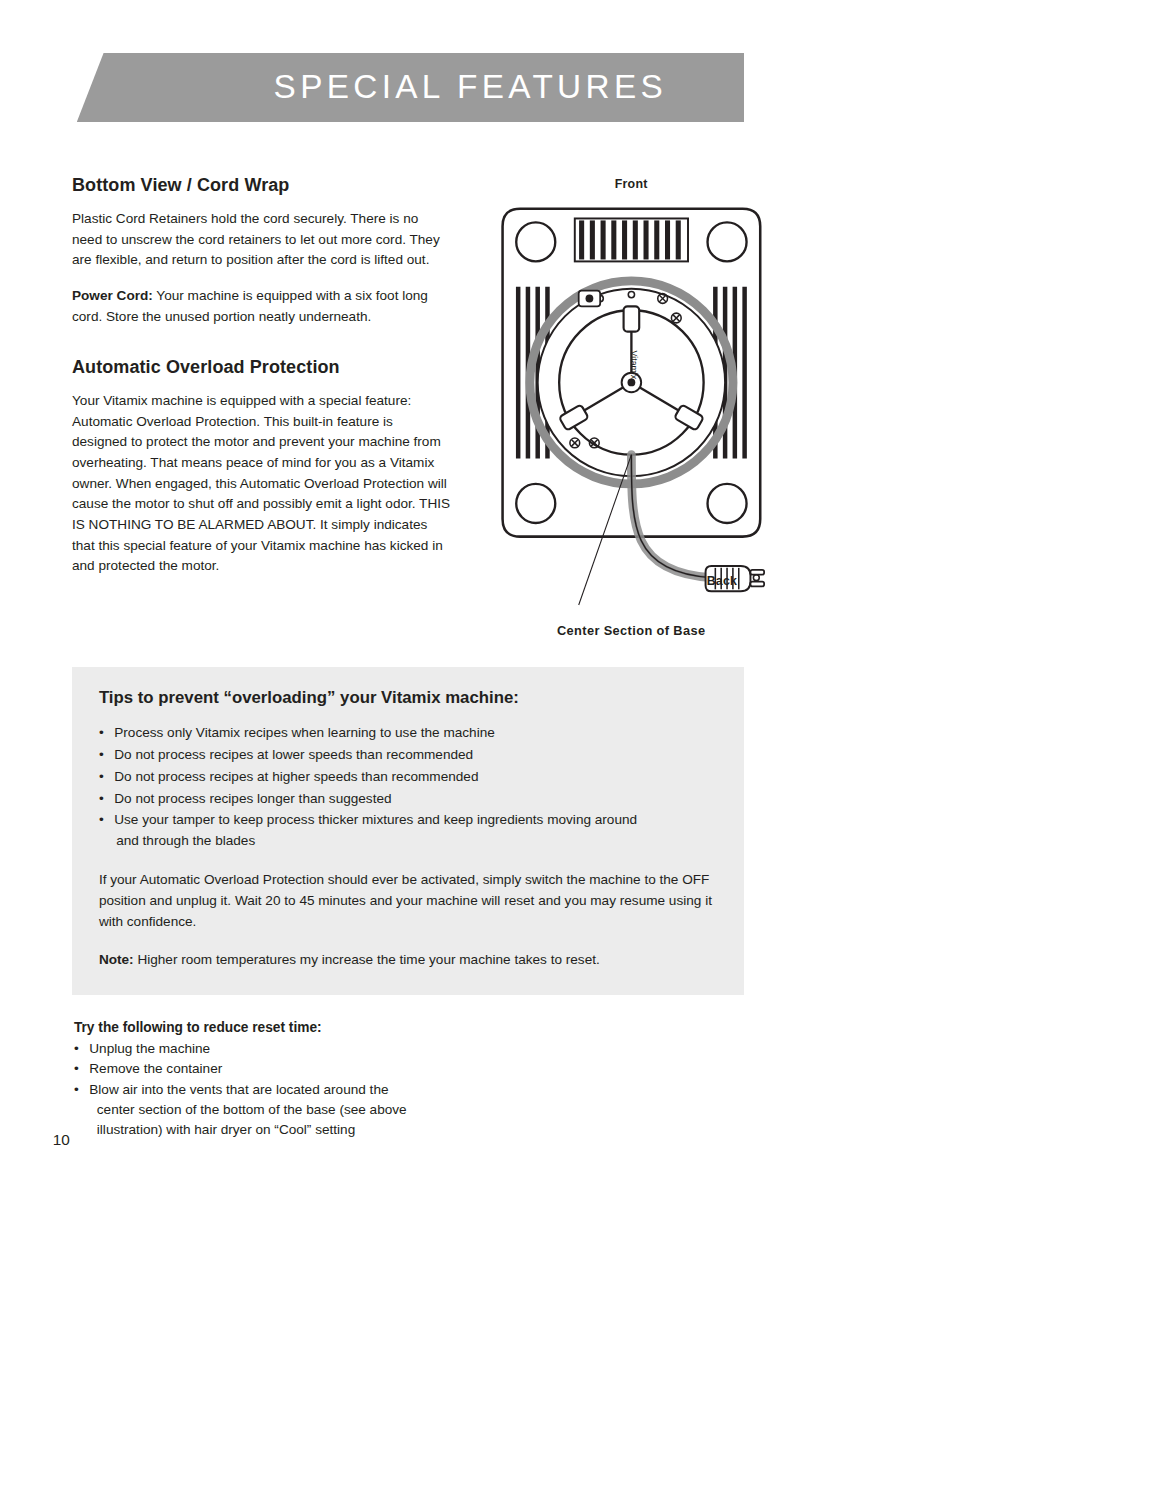SPECIAL FEATURES
Bottom View / Cord Wrap
Plastic Cord Retainers hold the cord securely. There is no need to unscrew the cord retainers to let out more cord. They are flexible, and return to position after the cord is lifted out.
Power Cord: Your machine is equipped with a six foot long cord. Store the unused portion neatly underneath.
Automatic Overload Protection
Your Vitamix machine is equipped with a special feature: Automatic Overload Protection. This built-in feature is designed to protect the motor and prevent your machine from overheating. That means peace of mind for you as a Vitamix owner. When engaged, this Automatic Overload Protection will cause the motor to shut off and possibly emit a light odor. THIS IS NOTHING TO BE ALARMED ABOUT. It simply indicates that this special feature of your Vitamix machine has kicked in and protected the motor.
Front
Vitamix
Back
Center Section of Base
Tips to prevent “overloading” your Vitamix machine:
Process only Vitamix recipes when learning to use the machine
Do not process recipes at lower speeds than recommended
Do not process recipes at higher speeds than recommended
Do not process recipes longer than suggested
Use your tamper to keep process thicker mixtures and keep ingredients moving aroundand through the blades
If your Automatic Overload Protection should ever be activated, simply switch the machine to the OFF position and unplug it. Wait 20 to 45 minutes and your machine will reset and you may resume using it with confidence.
Note: Higher room temperatures my increase the time your machine takes to reset.
Try the following to reduce reset time:
Unplug the machine
Remove the container
Blow air into the vents that are located around the center section of the bottom of the base (see above illustration) with hair dryer on “Cool” setting
10